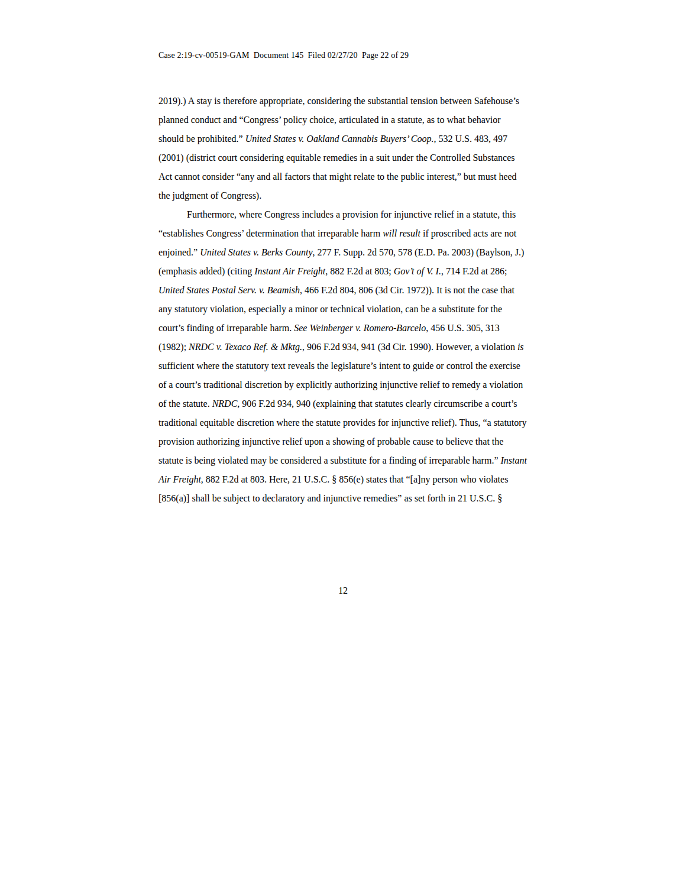Case 2:19-cv-00519-GAM Document 145 Filed 02/27/20 Page 22 of 29
2019).) A stay is therefore appropriate, considering the substantial tension between Safehouse’s planned conduct and “Congress’ policy choice, articulated in a statute, as to what behavior should be prohibited.” United States v. Oakland Cannabis Buyers’ Coop., 532 U.S. 483, 497 (2001) (district court considering equitable remedies in a suit under the Controlled Substances Act cannot consider “any and all factors that might relate to the public interest,” but must heed the judgment of Congress).
Furthermore, where Congress includes a provision for injunctive relief in a statute, this “establishes Congress’ determination that irreparable harm will result if proscribed acts are not enjoined.” United States v. Berks County, 277 F. Supp. 2d 570, 578 (E.D. Pa. 2003) (Baylson, J.) (emphasis added) (citing Instant Air Freight, 882 F.2d at 803; Gov’t of V. I., 714 F.2d at 286; United States Postal Serv. v. Beamish, 466 F.2d 804, 806 (3d Cir. 1972)). It is not the case that any statutory violation, especially a minor or technical violation, can be a substitute for the court’s finding of irreparable harm. See Weinberger v. Romero-Barcelo, 456 U.S. 305, 313 (1982); NRDC v. Texaco Ref. & Mktg., 906 F.2d 934, 941 (3d Cir. 1990). However, a violation is sufficient where the statutory text reveals the legislature’s intent to guide or control the exercise of a court’s traditional discretion by explicitly authorizing injunctive relief to remedy a violation of the statute. NRDC, 906 F.2d 934, 940 (explaining that statutes clearly circumscribe a court’s traditional equitable discretion where the statute provides for injunctive relief). Thus, “a statutory provision authorizing injunctive relief upon a showing of probable cause to believe that the statute is being violated may be considered a substitute for a finding of irreparable harm.” Instant Air Freight, 882 F.2d at 803. Here, 21 U.S.C. § 856(e) states that “[a]ny person who violates [856(a)] shall be subject to declaratory and injunctive remedies” as set forth in 21 U.S.C. §
12